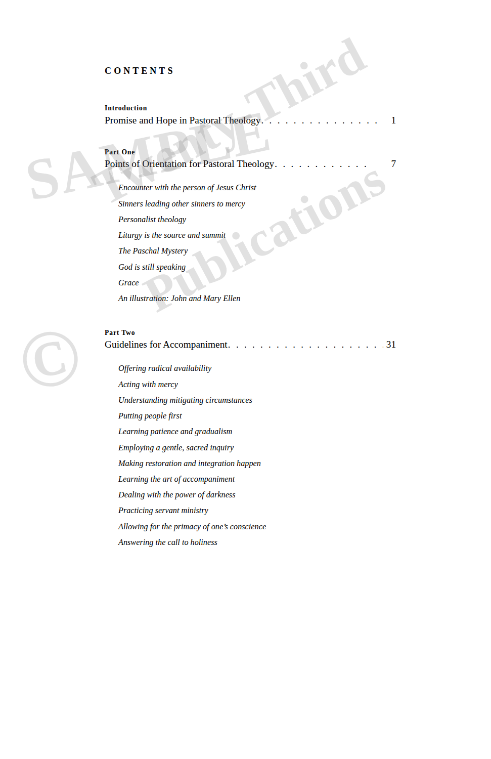Contents
Introduction
Promise and Hope in Pastoral Theology . . . . . . . . . . . . . . . 1
Part One
Points of Orientation for Pastoral Theology . . . . . . . . . . . . 7
Encounter with the person of Jesus Christ
Sinners leading other sinners to mercy
Personalist theology
Liturgy is the source and summit
The Paschal Mystery
God is still speaking
Grace
An illustration: John and Mary Ellen
Part Two
Guidelines for Accompaniment . . . . . . . . . . . . . . . . . . . . 31
Offering radical availability
Acting with mercy
Understanding mitigating circumstances
Putting people first
Learning patience and gradualism
Employing a gentle, sacred inquiry
Making restoration and integration happen
Learning the art of accompaniment
Dealing with the power of darkness
Practicing servant ministry
Allowing for the primacy of one’s conscience
Answering the call to holiness
SAMPLE
Twenty-Third
Publications
©